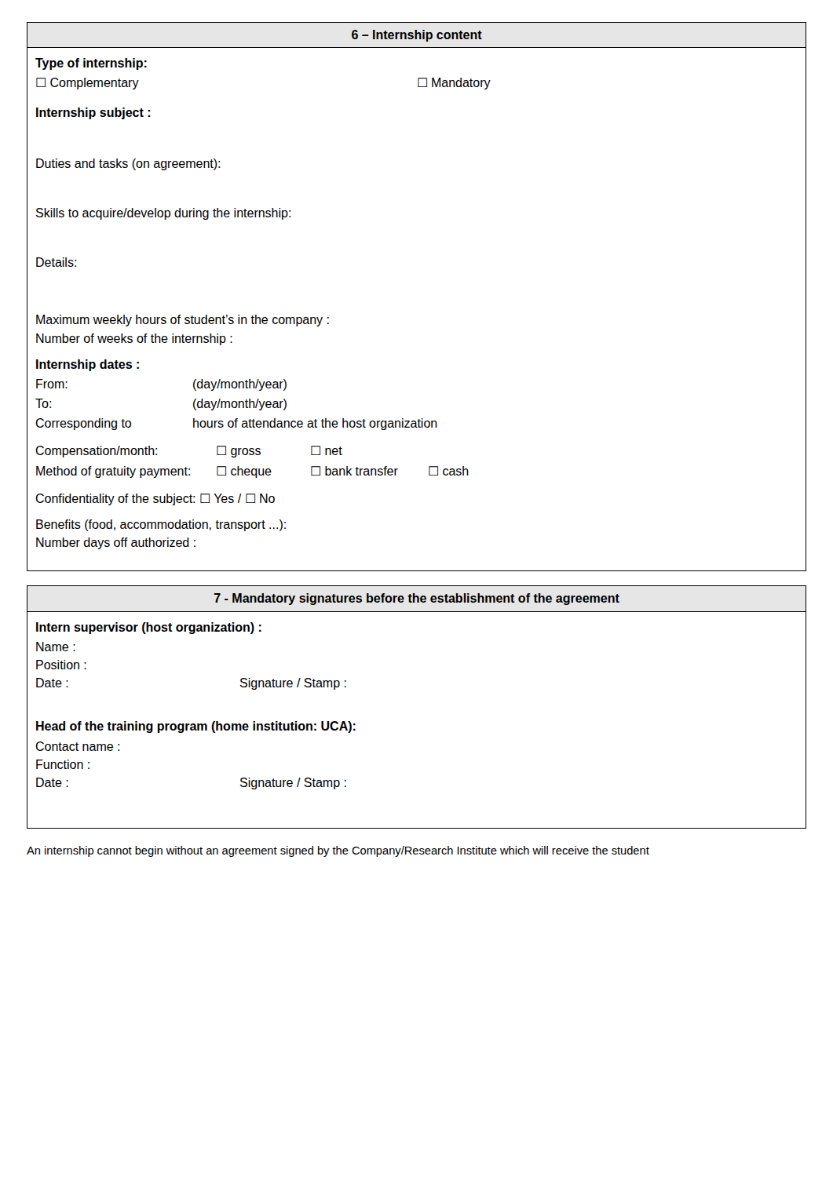6 – Internship content
Type of internship:
☐ Complementary
☐ Mandatory
Internship subject :
Duties and tasks (on agreement):
Skills to acquire/develop during the internship:
Details:
Maximum weekly hours of student’s in the company :
Number of weeks of the internship :
Internship dates :
| From: | (day/month/year) |
| To: | (day/month/year) |
| Corresponding to | hours of attendance at the host organization |
| Compensation/month: | ☐ gross | ☐ net | |
| Method of gratuity payment: | ☐ cheque | ☐ bank transfer | ☐ cash |
Confidentiality of the subject: ☐ Yes / ☐ No
Benefits (food, accommodation, transport ...):
Number days off authorized :
7 - Mandatory signatures before the establishment of the agreement
Intern supervisor (host organization) :
Name :
Position :
Date :
Signature / Stamp :
Head of the training program (home institution: UCA):
Contact name :
Function :
Date :
Signature / Stamp :
An internship cannot begin without an agreement signed by the Company/Research Institute which will receive the student